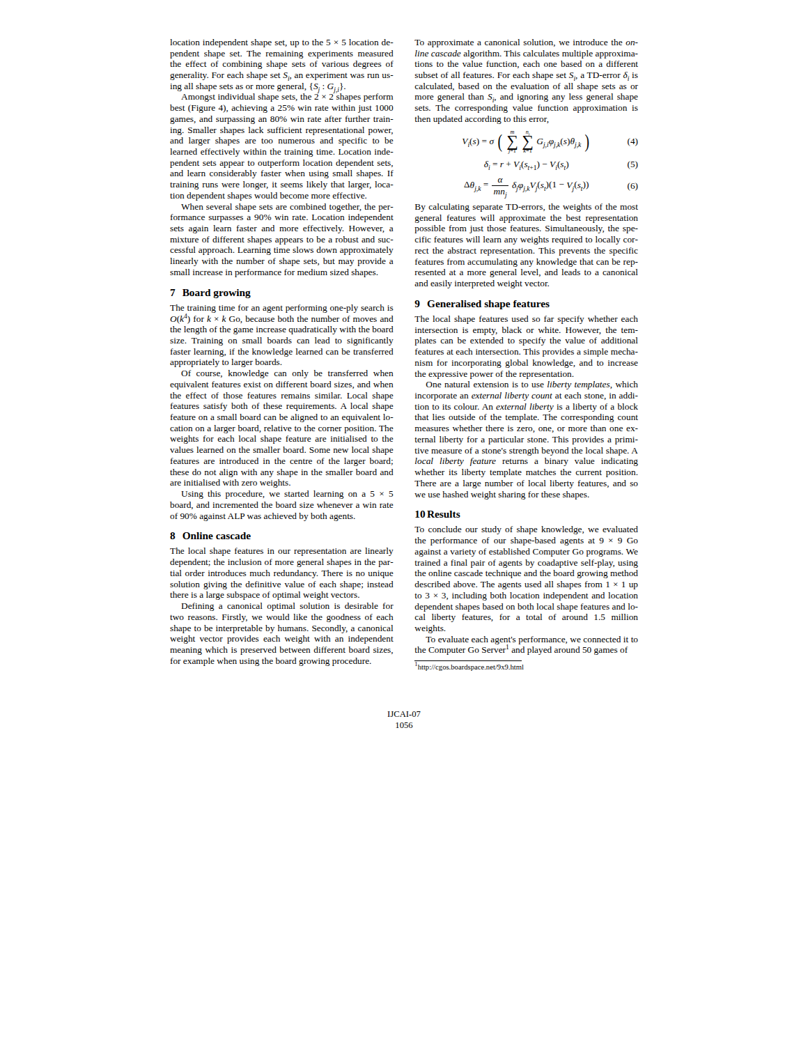location independent shape set, up to the 5 × 5 location dependent shape set. The remaining experiments measured the effect of combining shape sets of various degrees of generality. For each shape set Si, an experiment was run using all shape sets as or more general, {Sj : Gj,i}.
Amongst individual shape sets, the 2 × 2 shapes perform best (Figure 4), achieving a 25% win rate within just 1000 games, and surpassing an 80% win rate after further training. Smaller shapes lack sufficient representational power, and larger shapes are too numerous and specific to be learned effectively within the training time. Location independent sets appear to outperform location dependent sets, and learn considerably faster when using small shapes. If training runs were longer, it seems likely that larger, location dependent shapes would become more effective.
When several shape sets are combined together, the performance surpasses a 90% win rate. Location independent sets again learn faster and more effectively. However, a mixture of different shapes appears to be a robust and successful approach. Learning time slows down approximately linearly with the number of shape sets, but may provide a small increase in performance for medium sized shapes.
7 Board growing
The training time for an agent performing one-ply search is O(k4) for k × k Go, because both the number of moves and the length of the game increase quadratically with the board size. Training on small boards can lead to significantly faster learning, if the knowledge learned can be transferred appropriately to larger boards.
Of course, knowledge can only be transferred when equivalent features exist on different board sizes, and when the effect of those features remains similar. Local shape features satisfy both of these requirements. A local shape feature on a small board can be aligned to an equivalent location on a larger board, relative to the corner position. The weights for each local shape feature are initialised to the values learned on the smaller board. Some new local shape features are introduced in the centre of the larger board; these do not align with any shape in the smaller board and are initialised with zero weights.
Using this procedure, we started learning on a 5 × 5 board, and incremented the board size whenever a win rate of 90% against ALP was achieved by both agents.
8 Online cascade
The local shape features in our representation are linearly dependent; the inclusion of more general shapes in the partial order introduces much redundancy. There is no unique solution giving the definitive value of each shape; instead there is a large subspace of optimal weight vectors.
Defining a canonical optimal solution is desirable for two reasons. Firstly, we would like the goodness of each shape to be interpretable by humans. Secondly, a canonical weight vector provides each weight with an independent meaning which is preserved between different board sizes, for example when using the board growing procedure.
To approximate a canonical solution, we introduce the online cascade algorithm. This calculates multiple approximations to the value function, each one based on a different subset of all features. For each shape set Si, a TD-error δi is calculated, based on the evaluation of all shape sets as or more general than Si, and ignoring any less general shape sets. The corresponding value function approximation is then updated according to this error,
Vi(s) = σ ( m∑j=1 nj∑k=1 Gj,iφj,k(s)θj,k )
(4)
δi = r + Vi(st+1) − Vi(st)
(5)
Δθj,k = αmnj δjφj,kVj(st)(1 − Vj(st))
(6)
By calculating separate TD-errors, the weights of the most general features will approximate the best representation possible from just those features. Simultaneously, the specific features will learn any weights required to locally correct the abstract representation. This prevents the specific features from accumulating any knowledge that can be represented at a more general level, and leads to a canonical and easily interpreted weight vector.
9 Generalised shape features
The local shape features used so far specify whether each intersection is empty, black or white. However, the templates can be extended to specify the value of additional features at each intersection. This provides a simple mechanism for incorporating global knowledge, and to increase the expressive power of the representation.
One natural extension is to use liberty templates, which incorporate an external liberty count at each stone, in addition to its colour. An external liberty is a liberty of a block that lies outside of the template. The corresponding count measures whether there is zero, one, or more than one external liberty for a particular stone. This provides a primitive measure of a stone's strength beyond the local shape. A local liberty feature returns a binary value indicating whether its liberty template matches the current position. There are a large number of local liberty features, and so we use hashed weight sharing for these shapes.
10 Results
To conclude our study of shape knowledge, we evaluated the performance of our shape-based agents at 9 × 9 Go against a variety of established Computer Go programs. We trained a final pair of agents by coadaptive self-play, using the online cascade technique and the board growing method described above. The agents used all shapes from 1 × 1 up to 3 × 3, including both location independent and location dependent shapes based on both local shape features and local liberty features, for a total of around 1.5 million weights.
To evaluate each agent's performance, we connected it to the Computer Go Server1 and played around 50 games of
1http://cgos.boardspace.net/9x9.html
IJCAI-07
1056